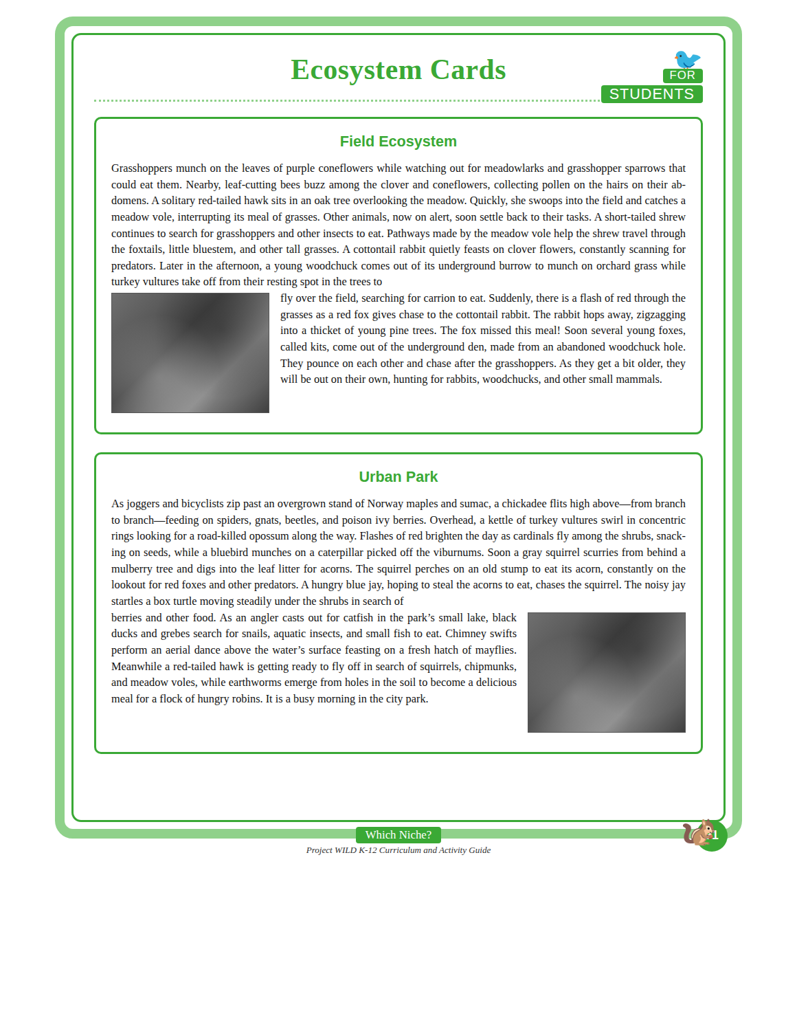🐦 FOR
STUDENTS
Ecosystem Cards
Field Ecosystem
Grasshoppers munch on the leaves of purple coneflowers while watching out for meadowlarks and grasshopper sparrows that could eat them. Nearby, leaf-cutting bees buzz among the clover and coneflowers, collecting pollen on the hairs on their abdomens. A solitary red-tailed hawk sits in an oak tree overlooking the meadow. Quickly, she swoops into the field and catches a meadow vole, interrupting its meal of grasses. Other animals, now on alert, soon settle back to their tasks. A short-tailed shrew continues to search for grasshoppers and other insects to eat. Pathways made by the meadow vole help the shrew travel through the foxtails, little bluestem, and other tall grasses. A cottontail rabbit quietly feasts on clover flowers, constantly scanning for predators. Later in the afternoon, a young woodchuck comes out of its underground burrow to munch on orchard grass while turkey vultures take off from their resting spot in the trees to
fly over the field, searching for carrion to eat. Suddenly, there is a flash of red through the grasses as a red fox gives chase to the cottontail rabbit. The rabbit hops away, zigzagging into a thicket of young pine trees. The fox missed this meal! Soon several young foxes, called kits, come out of the underground den, made from an abandoned woodchuck hole. They pounce on each other and chase after the grasshoppers. As they get a bit older, they will be out on their own, hunting for rabbits, woodchucks, and other small mammals.
Urban Park
As joggers and bicyclists zip past an overgrown stand of Norway maples and sumac, a chickadee flits high above—from branch to branch—feeding on spiders, gnats, beetles, and poison ivy berries. Overhead, a kettle of turkey vultures swirl in concentric rings looking for a road-killed opossum along the way. Flashes of red brighten the day as cardinals fly among the shrubs, snacking on seeds, while a bluebird munches on a caterpillar picked off the viburnums. Soon a gray squirrel scurries from behind a mulberry tree and digs into the leaf litter for acorns. The squirrel perches on an old stump to eat its acorn, constantly on the lookout for red foxes and other predators. A hungry blue jay, hoping to steal the acorns to eat, chases the squirrel. The noisy jay startles a box turtle moving steadily under the shrubs in search of
berries and other food. As an angler casts out for catfish in the park’s small lake, black ducks and grebes search for snails, aquatic insects, and small fish to eat. Chimney swifts perform an aerial dance above the water’s surface feasting on a fresh hatch of mayflies. Meanwhile a red-tailed hawk is getting ready to fly off in search of squirrels, chipmunks, and meadow voles, while earthworms emerge from holes in the soil to become a delicious meal for a flock of hungry robins. It is a busy morning in the city park.
Which Niche?
Project WILD K-12 Curriculum and Activity Guide
91
🐿️